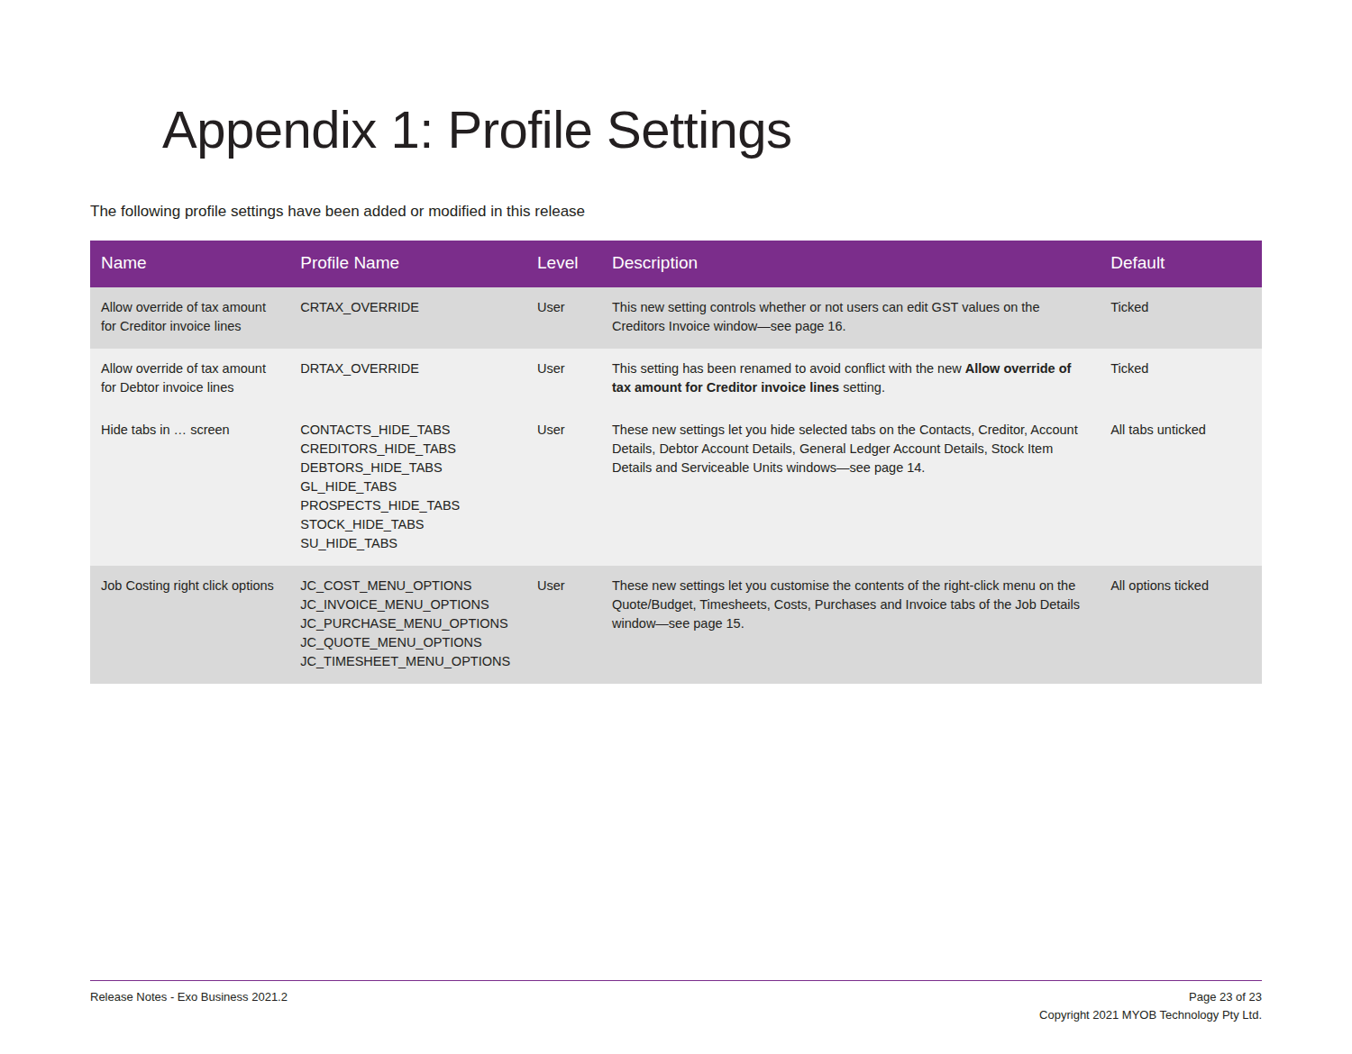Appendix 1: Profile Settings
The following profile settings have been added or modified in this release
| Name | Profile Name | Level | Description | Default |
| --- | --- | --- | --- | --- |
| Allow override of tax amount for Creditor invoice lines | CRTAX_OVERRIDE | User | This new setting controls whether or not users can edit GST values on the Creditors Invoice window—see page 16. | Ticked |
| Allow override of tax amount for Debtor invoice lines | DRTAX_OVERRIDE | User | This setting has been renamed to avoid conflict with the new Allow override of tax amount for Creditor invoice lines setting. | Ticked |
| Hide tabs in … screen | CONTACTS_HIDE_TABS CREDITORS_HIDE_TABS DEBTORS_HIDE_TABS GL_HIDE_TABS PROSPECTS_HIDE_TABS STOCK_HIDE_TABS SU_HIDE_TABS | User | These new settings let you hide selected tabs on the Contacts, Creditor, Account Details, Debtor Account Details, General Ledger Account Details, Stock Item Details and Serviceable Units windows—see page 14. | All tabs unticked |
| Job Costing right click options | JC_COST_MENU_OPTIONS JC_INVOICE_MENU_OPTIONS JC_PURCHASE_MENU_OPTIONS JC_QUOTE_MENU_OPTIONS JC_TIMESHEET_MENU_OPTIONS | User | These new settings let you customise the contents of the right-click menu on the Quote/Budget, Timesheets, Costs, Purchases and Invoice tabs of the Job Details window—see page 15. | All options ticked |
Release Notes - Exo Business 2021.2
Page 23 of 23
Copyright 2021 MYOB Technology Pty Ltd.